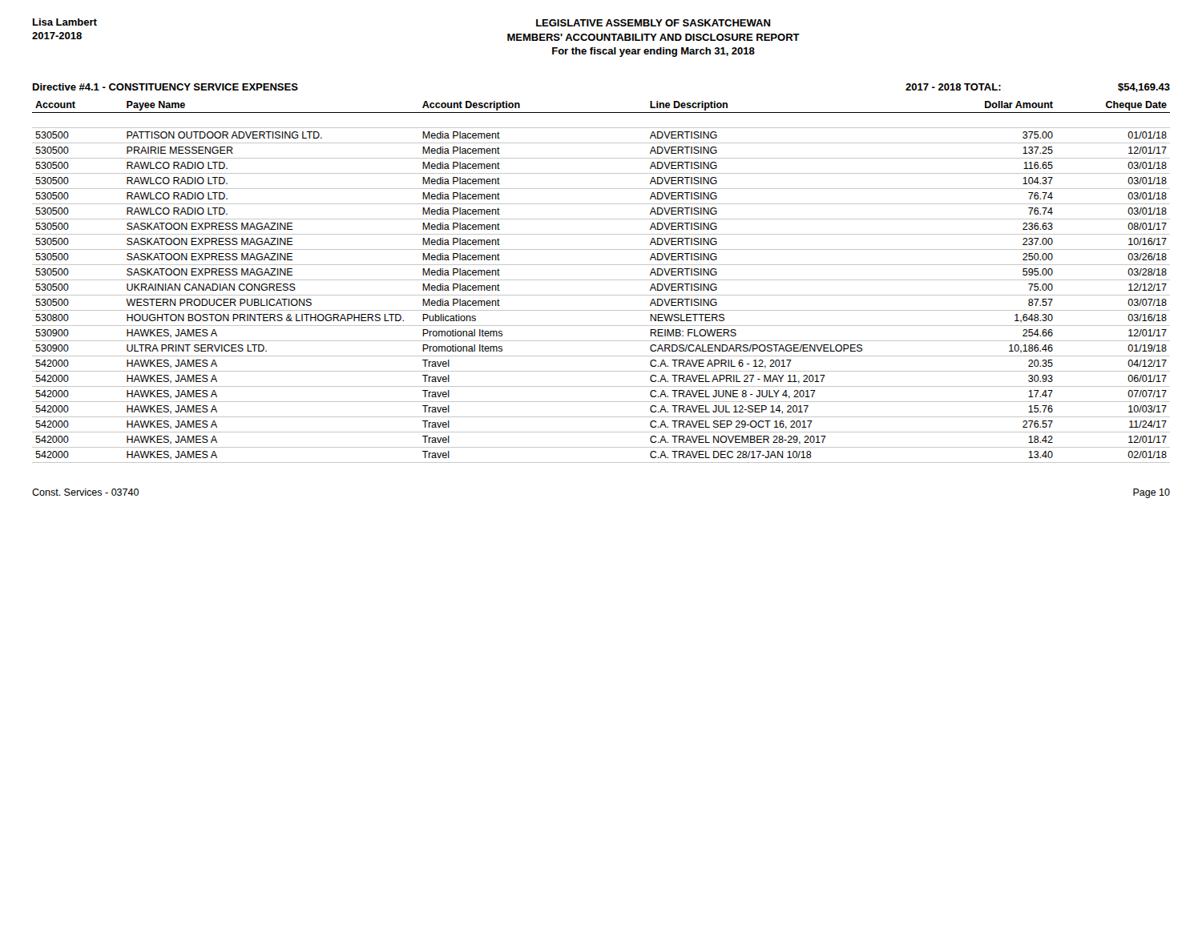Lisa Lambert
2017-2018
LEGISLATIVE ASSEMBLY OF SASKATCHEWAN
MEMBERS' ACCOUNTABILITY AND DISCLOSURE REPORT
For the fiscal year ending March 31, 2018
Directive #4.1 - CONSTITUENCY SERVICE EXPENSES
2017 - 2018 TOTAL: $54,169.43
| Account | Payee Name | Account Description | Line Description | Dollar Amount | Cheque Date |
| --- | --- | --- | --- | --- | --- |
| 530500 | PATTISON OUTDOOR ADVERTISING LTD. | Media Placement | ADVERTISING | 375.00 | 01/01/18 |
| 530500 | PRAIRIE MESSENGER | Media Placement | ADVERTISING | 137.25 | 12/01/17 |
| 530500 | RAWLCO RADIO LTD. | Media Placement | ADVERTISING | 116.65 | 03/01/18 |
| 530500 | RAWLCO RADIO LTD. | Media Placement | ADVERTISING | 104.37 | 03/01/18 |
| 530500 | RAWLCO RADIO LTD. | Media Placement | ADVERTISING | 76.74 | 03/01/18 |
| 530500 | RAWLCO RADIO LTD. | Media Placement | ADVERTISING | 76.74 | 03/01/18 |
| 530500 | SASKATOON EXPRESS MAGAZINE | Media Placement | ADVERTISING | 236.63 | 08/01/17 |
| 530500 | SASKATOON EXPRESS MAGAZINE | Media Placement | ADVERTISING | 237.00 | 10/16/17 |
| 530500 | SASKATOON EXPRESS MAGAZINE | Media Placement | ADVERTISING | 250.00 | 03/26/18 |
| 530500 | SASKATOON EXPRESS MAGAZINE | Media Placement | ADVERTISING | 595.00 | 03/28/18 |
| 530500 | UKRAINIAN CANADIAN CONGRESS | Media Placement | ADVERTISING | 75.00 | 12/12/17 |
| 530500 | WESTERN PRODUCER PUBLICATIONS | Media Placement | ADVERTISING | 87.57 | 03/07/18 |
| 530800 | HOUGHTON BOSTON PRINTERS & LITHOGRAPHERS LTD. | Publications | NEWSLETTERS | 1,648.30 | 03/16/18 |
| 530900 | HAWKES, JAMES A | Promotional Items | REIMB: FLOWERS | 254.66 | 12/01/17 |
| 530900 | ULTRA PRINT SERVICES LTD. | Promotional Items | CARDS/CALENDARS/POSTAGE/ENVELOPES | 10,186.46 | 01/19/18 |
| 542000 | HAWKES, JAMES A | Travel | C.A. TRAVE APRIL 6 - 12, 2017 | 20.35 | 04/12/17 |
| 542000 | HAWKES, JAMES A | Travel | C.A. TRAVEL APRIL 27 - MAY 11, 2017 | 30.93 | 06/01/17 |
| 542000 | HAWKES, JAMES A | Travel | C.A. TRAVEL JUNE 8 - JULY 4, 2017 | 17.47 | 07/07/17 |
| 542000 | HAWKES, JAMES A | Travel | C.A. TRAVEL JUL 12-SEP 14, 2017 | 15.76 | 10/03/17 |
| 542000 | HAWKES, JAMES A | Travel | C.A. TRAVEL SEP 29-OCT 16, 2017 | 276.57 | 11/24/17 |
| 542000 | HAWKES, JAMES A | Travel | C.A. TRAVEL NOVEMBER 28-29, 2017 | 18.42 | 12/01/17 |
| 542000 | HAWKES, JAMES A | Travel | C.A. TRAVEL DEC 28/17-JAN 10/18 | 13.40 | 02/01/18 |
Const. Services - 03740
Page 10